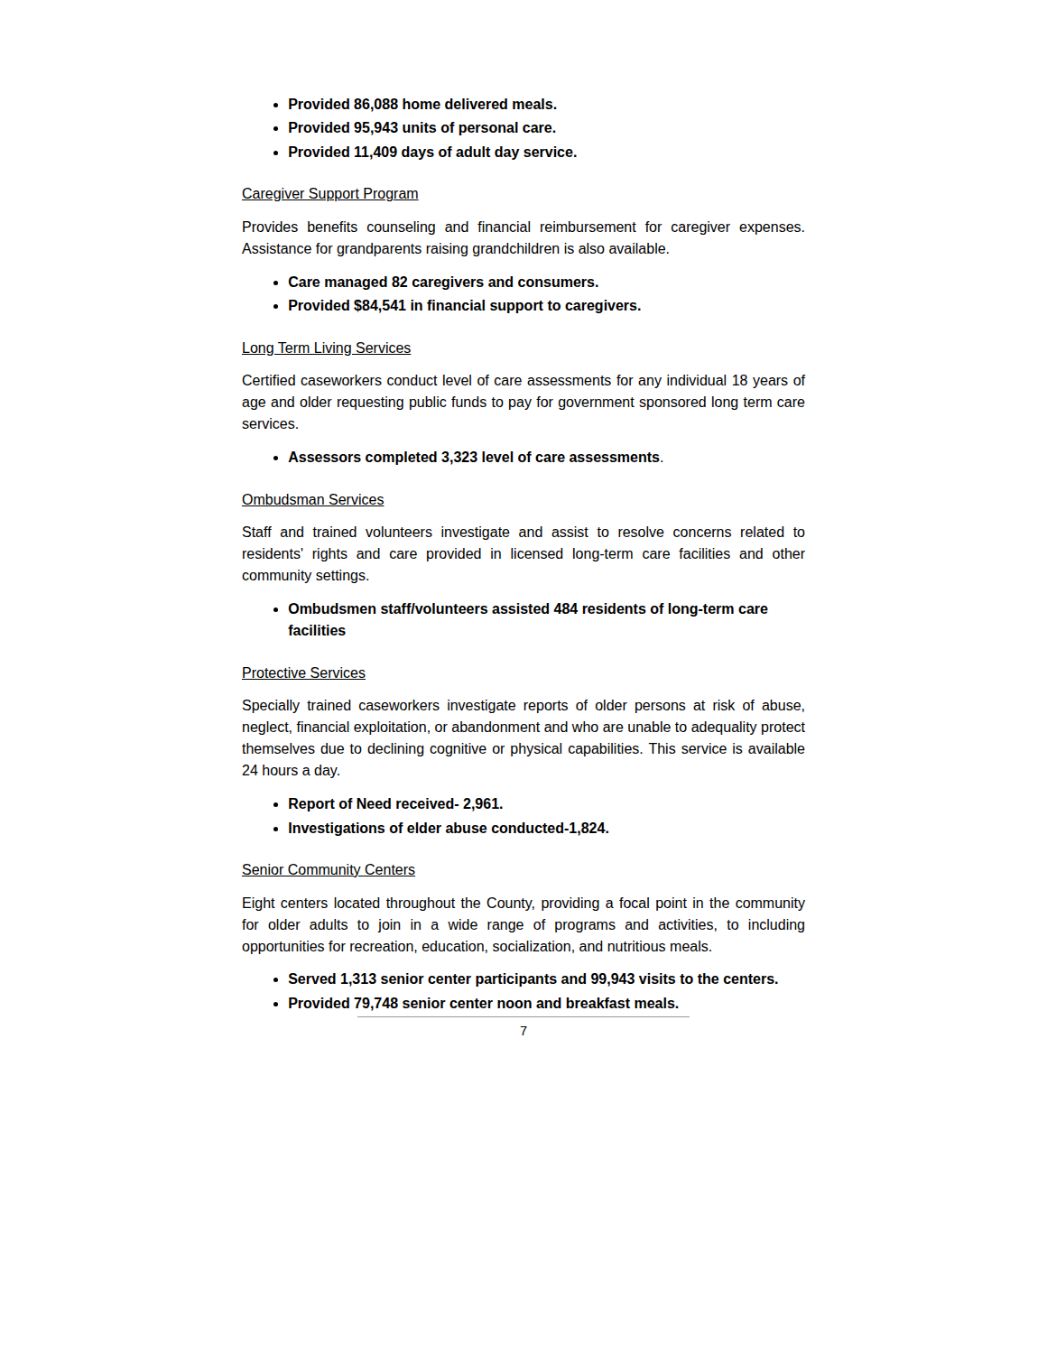Provided 86,088 home delivered meals.
Provided 95,943 units of personal care.
Provided 11,409 days of adult day service.
Caregiver Support Program
Provides benefits counseling and financial reimbursement for caregiver expenses. Assistance for grandparents raising grandchildren is also available.
Care managed 82 caregivers and consumers.
Provided $84,541 in financial support to caregivers.
Long Term Living Services
Certified caseworkers conduct level of care assessments for any individual 18 years of age and older requesting public funds to pay for government sponsored long term care services.
Assessors completed 3,323 level of care assessments.
Ombudsman Services
Staff and trained volunteers investigate and assist to resolve concerns related to residents' rights and care provided in licensed long-term care facilities and other community settings.
Ombudsmen staff/volunteers assisted 484 residents of long-term care facilities
Protective Services
Specially trained caseworkers investigate reports of older persons at risk of abuse, neglect, financial exploitation, or abandonment and who are unable to adequality protect themselves due to declining cognitive or physical capabilities. This service is available 24 hours a day.
Report of Need received- 2,961.
Investigations of elder abuse conducted-1,824.
Senior Community Centers
Eight centers located throughout the County, providing a focal point in the community for older adults to join in a wide range of programs and activities, to including opportunities for recreation, education, socialization, and nutritious meals.
Served 1,313 senior center participants and 99,943 visits to the centers.
Provided 79,748 senior center noon and breakfast meals.
7